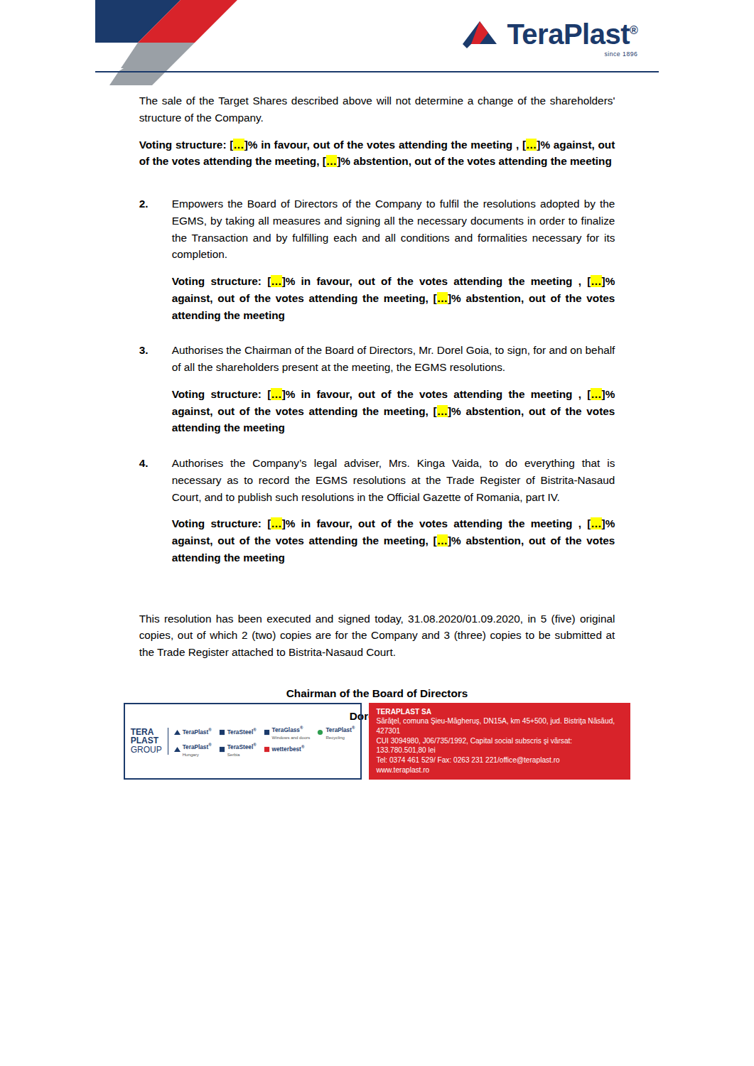TeraPlast®
since 1896
The sale of the Target Shares described above will not determine a change of the shareholders' structure of the Company.
Voting structure: […]% in favour, out of the votes attending the meeting , […]% against, out of the votes attending the meeting, […]% abstention, out of the votes attending the meeting
2.
Empowers the Board of Directors of the Company to fulfil the resolutions adopted by the EGMS, by taking all measures and signing all the necessary documents in order to finalize the Transaction and by fulfilling each and all conditions and formalities necessary for its completion.
Voting structure: […]% in favour, out of the votes attending the meeting , […]% against, out of the votes attending the meeting, […]% abstention, out of the votes attending the meeting
3.
Authorises the Chairman of the Board of Directors, Mr. Dorel Goia, to sign, for and on behalf of all the shareholders present at the meeting, the EGMS resolutions.
Voting structure: […]% in favour, out of the votes attending the meeting , […]% against, out of the votes attending the meeting, […]% abstention, out of the votes attending the meeting
4.
Authorises the Company’s legal adviser, Mrs. Kinga Vaida, to do everything that is necessary as to record the EGMS resolutions at the Trade Register of Bistrita-Nasaud Court, and to publish such resolutions in the Official Gazette of Romania, part IV.
Voting structure: […]% in favour, out of the votes attending the meeting , […]% against, out of the votes attending the meeting, […]% abstention, out of the votes attending the meeting
This resolution has been executed and signed today, 31.08.2020/01.09.2020, in 5 (five) original copies, out of which 2 (two) copies are for the Company and 3 (three) copies to be submitted at the Trade Register attached to Bistrita-Nasaud Court.
Chairman of the Board of Directors
Dorel Goia
TERA
PLAST
GROUP
TeraPlast®
TeraSteel®
TeraGlass®Windows and doors
TeraPlast®Recycling
TeraPlast®Hungary
TeraSteel®Serbia
wetterbest®
TERAPLAST SA
Sărăţel, comuna Şieu-Măgheruş, DN15A, km 45+500, jud. Bistriţa Năsăud, 427301
CUI 3094980, J06/735/1992, Capital social subscris şi vărsat: 133.780.501,80 lei
Tel: 0374 461 529/ Fax: 0263 231 221/office@teraplast.ro
www.teraplast.ro